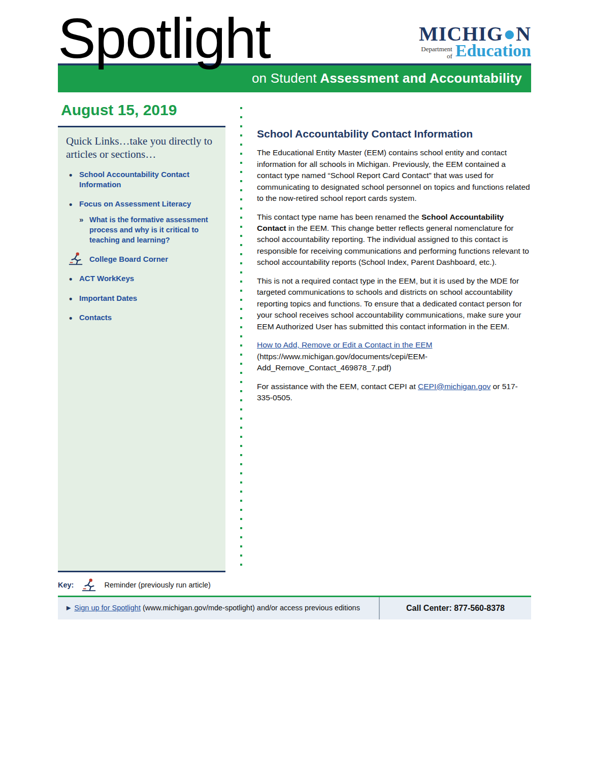Spotlight
MICHIG●N
Department
of
Education
on Student Assessment and Accountability
August 15, 2019
Quick Links…take you directly to articles or sections…
School Accountability Contact Information
Focus on Assessment Literacy
What is the formative assessment process and why is it critical to teaching and learning?
College Board Corner
ACT WorkKeys
Important Dates
Contacts
School Accountability Contact Information
The Educational Entity Master (EEM) contains school entity and contact information for all schools in Michigan. Previously, the EEM contained a contact type named “School Report Card Contact” that was used for communicating to designated school personnel on topics and functions related to the now-retired school report cards system.
This contact type name has been renamed the School Accountability Contact in the EEM. This change better reflects general nomenclature for school accountability reporting. The individual assigned to this contact is responsible for receiving communications and performing functions relevant to school accountability reports (School Index, Parent Dashboard, etc.).
This is not a required contact type in the EEM, but it is used by the MDE for targeted communications to schools and districts on school accountability reporting topics and functions. To ensure that a dedicated contact person for your school receives school accountability communications, make sure your EEM Authorized User has submitted this contact information in the EEM.
How to Add, Remove or Edit a Contact in the EEM (https://www.michigan.gov/documents/cepi/EEM-Add_Remove_Contact_469878_7.pdf)
For assistance with the EEM, contact CEPI at CEPI@michigan.gov or 517-335-0505.
Key: Reminder (previously run article)
►Sign up for Spotlight (www.michigan.gov/mde-spotlight) and/or access previous editions
Call Center: 877-560-8378